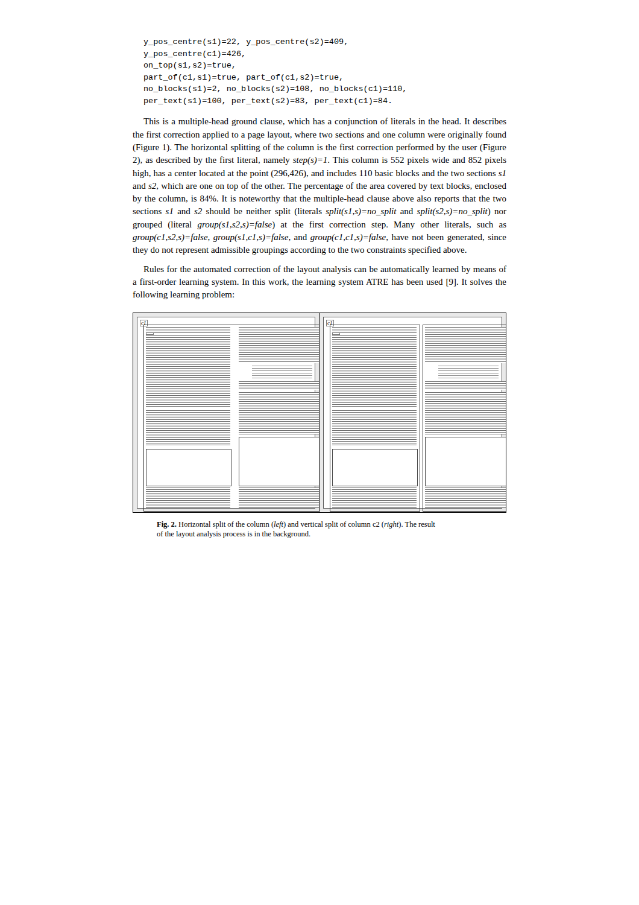y_pos_centre(s1)=22, y_pos_centre(s2)=409,
y_pos_centre(c1)=426,
on_top(s1,s2)=true,
part_of(c1,s1)=true, part_of(c1,s2)=true,
no_blocks(s1)=2, no_blocks(s2)=108, no_blocks(c1)=110,
per_text(s1)=100, per_text(s2)=83, per_text(c1)=84.
This is a multiple-head ground clause, which has a conjunction of literals in the head. It describes the first correction applied to a page layout, where two sections and one column were originally found (Figure 1). The horizontal splitting of the column is the first correction performed by the user (Figure 2), as described by the first literal, namely step(s)=1. This column is 552 pixels wide and 852 pixels high, has a center located at the point (296,426), and includes 110 basic blocks and the two sections s1 and s2, which are one on top of the other. The percentage of the area covered by text blocks, enclosed by the column, is 84%. It is noteworthy that the multiple-head clause above also reports that the two sections s1 and s2 should be neither split (literals split(s1,s)=no_split and split(s2,s)=no_split) nor grouped (literal group(s1,s2,s)=false) at the first correction step. Many other literals, such as group(c1,s2,s)=false, group(s1,c1,s)=false, and group(c1,c1,s)=false, have not been generated, since they do not represent admissible groupings according to the two constraints specified above.
Rules for the automated correction of the layout analysis can be automatically learned by means of a first-order learning system. In this work, the learning system ATRE has been used [9]. It solves the following learning problem:
c1 c2
c1 c2 c3
Fig. 2. Horizontal split of the column (left) and vertical split of column c2 (right). The resultof the layout analysis process is in the background.